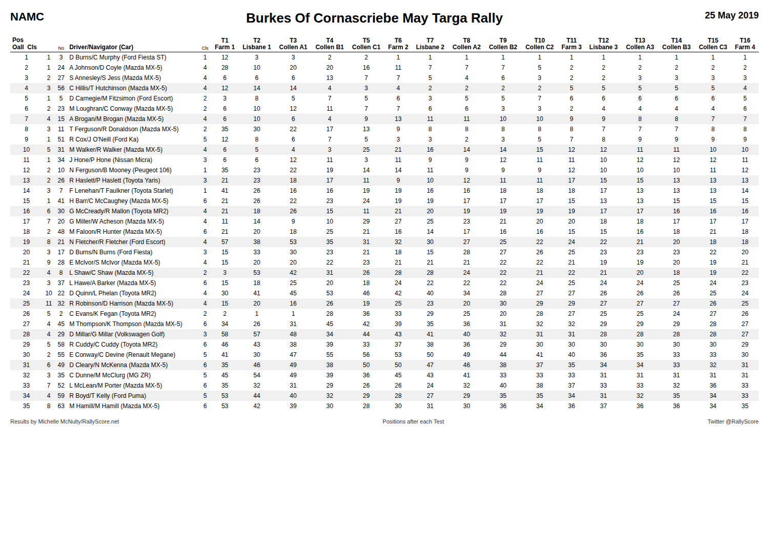NAMC
Burkes Of Cornascriebe May Targa Rally
25 May 2019
| Pos Oall Cls | | No | Driver/Navigator (Car) | Cls | T1 Farm 1 | T2 Lisbane 1 | T3 Collen A1 | T4 Collen B1 | T5 Collen C1 | T6 Farm 2 | T7 Lisbane 2 | T8 Collen A2 | T9 Collen B2 | T10 Collen C2 | T11 Farm 3 | T12 Lisbane 3 | T13 Collen A3 | T14 Collen B3 | T15 Collen C3 | T16 Farm 4 |
| --- | --- | --- | --- | --- | --- | --- | --- | --- | --- | --- | --- | --- | --- | --- | --- | --- | --- | --- | --- | --- |
| 1 | 1 | 3 | D Burns/C Murphy (Ford Fiesta ST) | 1 | 12 | 3 | 3 | 2 | 2 | 1 | 1 | 1 | 1 | 1 | 1 | 1 | 1 | 1 | 1 | 1 |
| 2 | 1 | 24 | A Johnson/D Coyle (Mazda MX-5) | 4 | 28 | 10 | 20 | 20 | 16 | 11 | 7 | 7 | 7 | 5 | 2 | 2 | 2 | 2 | 2 | 2 |
| 3 | 2 | 27 | S Annesley/S Jess (Mazda MX-5) | 4 | 6 | 6 | 6 | 13 | 7 | 7 | 5 | 4 | 6 | 3 | 2 | 2 | 3 | 3 | 3 | 3 |
| 4 | 3 | 56 | C Hillis/T Hutchinson (Mazda MX-5) | 4 | 12 | 14 | 14 | 4 | 3 | 4 | 2 | 2 | 2 | 2 | 5 | 5 | 5 | 5 | 5 | 4 |
| 5 | 1 | 5 | D Carnegie/M Fitzsimon (Ford Escort) | 2 | 3 | 8 | 5 | 7 | 5 | 6 | 3 | 5 | 5 | 7 | 6 | 6 | 6 | 6 | 6 | 5 |
| 6 | 2 | 23 | M Loughran/C Conway (Mazda MX-5) | 2 | 6 | 10 | 12 | 11 | 7 | 7 | 6 | 6 | 3 | 3 | 2 | 4 | 4 | 4 | 4 | 6 |
| 7 | 4 | 15 | A Brogan/M Brogan (Mazda MX-5) | 4 | 6 | 10 | 6 | 4 | 9 | 13 | 11 | 11 | 10 | 10 | 9 | 9 | 8 | 8 | 7 | 7 |
| 8 | 3 | 11 | T Ferguson/R Donaldson (Mazda MX-5) | 2 | 35 | 30 | 22 | 17 | 13 | 9 | 8 | 8 | 8 | 8 | 8 | 7 | 7 | 7 | 8 | 8 |
| 9 | 1 | 51 | R Cox/J O'Neill (Ford Ka) | 5 | 12 | 8 | 6 | 7 | 5 | 3 | 3 | 2 | 3 | 5 | 7 | 8 | 9 | 9 | 9 | 9 |
| 10 | 5 | 31 | M Walker/R Walker (Mazda MX-5) | 4 | 6 | 5 | 4 | 3 | 25 | 21 | 16 | 14 | 14 | 15 | 12 | 12 | 11 | 11 | 10 | 10 |
| 11 | 1 | 34 | J Hone/P Hone (Nissan Micra) | 3 | 6 | 6 | 12 | 11 | 3 | 11 | 9 | 9 | 12 | 11 | 11 | 10 | 12 | 12 | 12 | 11 |
| 12 | 2 | 10 | N Ferguson/B Mooney (Peugeot 106) | 1 | 35 | 23 | 22 | 19 | 14 | 14 | 11 | 9 | 9 | 9 | 12 | 10 | 10 | 10 | 11 | 12 |
| 13 | 2 | 26 | R Haslett/P Haslett (Toyota Yaris) | 3 | 21 | 23 | 18 | 17 | 11 | 9 | 10 | 12 | 11 | 11 | 17 | 15 | 15 | 13 | 13 | 13 |
| 14 | 3 | 7 | F Lenehan/T Faulkner (Toyota Starlet) | 1 | 41 | 26 | 16 | 16 | 19 | 19 | 16 | 16 | 18 | 18 | 18 | 17 | 13 | 13 | 13 | 14 |
| 15 | 1 | 41 | H Barr/C McCaughey (Mazda MX-5) | 6 | 21 | 26 | 22 | 23 | 24 | 19 | 19 | 17 | 17 | 17 | 15 | 13 | 13 | 15 | 15 | 15 |
| 16 | 6 | 30 | G McCready/R Mallon (Toyota MR2) | 4 | 21 | 18 | 26 | 15 | 11 | 21 | 20 | 19 | 19 | 19 | 19 | 17 | 17 | 16 | 16 | 16 |
| 17 | 7 | 20 | G Miller/W Acheson (Mazda MX-5) | 4 | 11 | 14 | 9 | 10 | 29 | 27 | 25 | 23 | 21 | 20 | 20 | 18 | 18 | 17 | 17 | 17 |
| 18 | 2 | 48 | M Faloon/R Hunter (Mazda MX-5) | 6 | 21 | 20 | 18 | 25 | 21 | 16 | 14 | 17 | 16 | 16 | 15 | 15 | 16 | 18 | 21 | 18 |
| 19 | 8 | 21 | N Fletcher/R Fletcher (Ford Escort) | 4 | 57 | 38 | 53 | 35 | 31 | 32 | 30 | 27 | 25 | 22 | 24 | 22 | 21 | 20 | 18 | 18 |
| 20 | 3 | 17 | D Burns/N Burns (Ford Fiesta) | 3 | 15 | 33 | 30 | 23 | 21 | 18 | 15 | 28 | 27 | 26 | 25 | 23 | 23 | 23 | 22 | 20 |
| 21 | 9 | 28 | E McIvor/S McIvor (Mazda MX-5) | 4 | 15 | 20 | 20 | 22 | 23 | 21 | 21 | 21 | 22 | 22 | 21 | 19 | 19 | 20 | 19 | 21 |
| 22 | 4 | 8 | L Shaw/C Shaw (Mazda MX-5) | 2 | 3 | 53 | 42 | 31 | 26 | 28 | 28 | 24 | 22 | 21 | 22 | 21 | 20 | 18 | 19 | 22 |
| 23 | 3 | 37 | L Hawe/A Barker (Mazda MX-5) | 6 | 15 | 18 | 25 | 20 | 18 | 24 | 22 | 22 | 22 | 24 | 25 | 24 | 24 | 25 | 24 | 23 |
| 24 | 10 | 22 | D Quinn/L Phelan (Toyota MR2) | 4 | 30 | 41 | 45 | 53 | 46 | 42 | 40 | 34 | 28 | 27 | 27 | 26 | 26 | 26 | 25 | 24 |
| 25 | 11 | 32 | R Robinson/D Harrison (Mazda MX-5) | 4 | 15 | 20 | 16 | 26 | 19 | 25 | 23 | 20 | 30 | 29 | 29 | 27 | 27 | 27 | 26 | 25 |
| 26 | 5 | 2 | C Evans/K Fegan (Toyota MR2) | 2 | 2 | 1 | 1 | 28 | 36 | 33 | 29 | 25 | 20 | 28 | 27 | 25 | 25 | 24 | 27 | 26 |
| 27 | 4 | 45 | M Thompson/K Thompson (Mazda MX-5) | 6 | 34 | 26 | 31 | 45 | 42 | 39 | 35 | 36 | 31 | 32 | 32 | 29 | 29 | 29 | 28 | 27 |
| 28 | 4 | 29 | D Millar/G Millar (Volkswagen Golf) | 3 | 58 | 57 | 48 | 34 | 44 | 43 | 41 | 40 | 32 | 31 | 31 | 28 | 28 | 28 | 28 | 27 |
| 29 | 5 | 58 | R Cuddy/C Cuddy (Toyota MR2) | 6 | 46 | 43 | 38 | 39 | 33 | 37 | 38 | 36 | 29 | 30 | 30 | 30 | 30 | 30 | 30 | 29 |
| 30 | 2 | 55 | E Conway/C Devine (Renault Megane) | 5 | 41 | 30 | 47 | 55 | 56 | 53 | 50 | 49 | 44 | 41 | 40 | 36 | 35 | 33 | 33 | 30 |
| 31 | 6 | 49 | D Cleary/N McKenna (Mazda MX-5) | 6 | 35 | 46 | 49 | 38 | 50 | 50 | 47 | 46 | 38 | 37 | 35 | 34 | 34 | 33 | 32 | 31 |
| 32 | 3 | 35 | C Dunne/M McClurg (MG ZR) | 5 | 45 | 54 | 49 | 39 | 36 | 45 | 43 | 41 | 33 | 33 | 33 | 31 | 31 | 31 | 31 | 31 |
| 33 | 7 | 52 | L McLean/M Porter (Mazda MX-5) | 6 | 35 | 32 | 31 | 29 | 26 | 26 | 24 | 32 | 40 | 38 | 37 | 33 | 33 | 32 | 36 | 33 |
| 34 | 4 | 59 | R Boyd/T Kelly (Ford Puma) | 5 | 53 | 44 | 40 | 32 | 29 | 28 | 27 | 29 | 35 | 35 | 34 | 31 | 32 | 35 | 34 | 33 |
| 35 | 8 | 63 | M Hamill/M Hamill (Mazda MX-5) | 6 | 53 | 42 | 39 | 30 | 28 | 30 | 31 | 30 | 36 | 34 | 36 | 37 | 36 | 36 | 34 | 35 |
Results by Michelle McNulty/RallyScore.net
Positions after each Test
Twitter @RallyScore